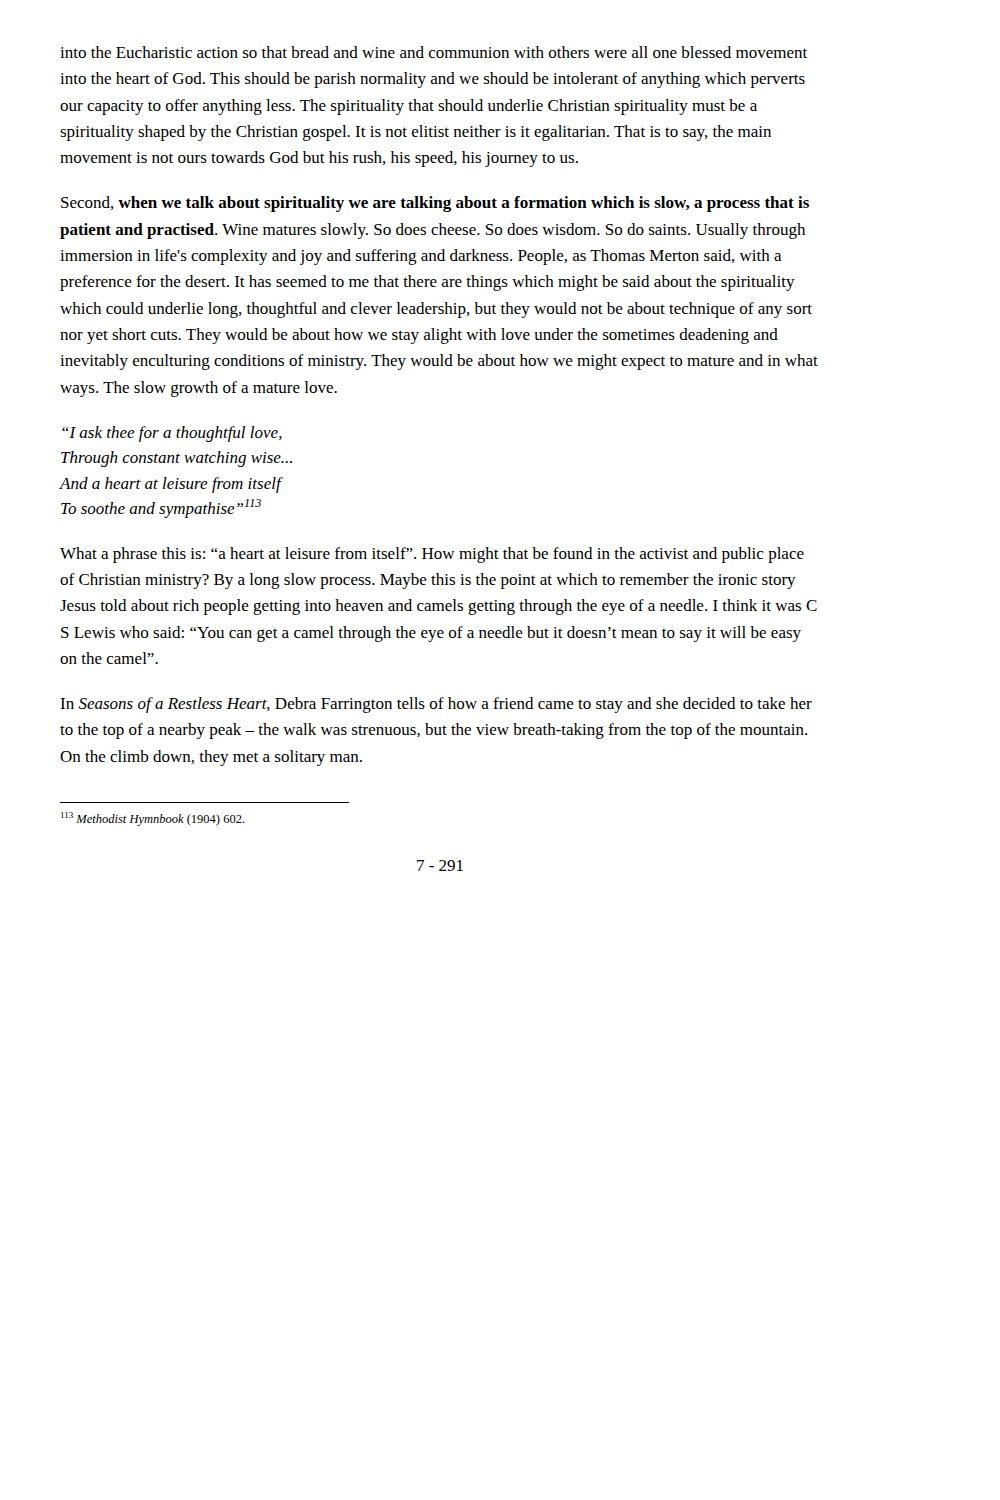into the Eucharistic action so that bread and wine and communion with others were all one blessed movement into the heart of God. This should be parish normality and we should be intolerant of anything which perverts our capacity to offer anything less. The spirituality that should underlie Christian spirituality must be a spirituality shaped by the Christian gospel. It is not elitist neither is it egalitarian. That is to say, the main movement is not ours towards God but his rush, his speed, his journey to us.
Second, when we talk about spirituality we are talking about a formation which is slow, a process that is patient and practised. Wine matures slowly. So does cheese. So does wisdom. So do saints. Usually through immersion in life's complexity and joy and suffering and darkness. People, as Thomas Merton said, with a preference for the desert. It has seemed to me that there are things which might be said about the spirituality which could underlie long, thoughtful and clever leadership, but they would not be about technique of any sort nor yet short cuts. They would be about how we stay alight with love under the sometimes deadening and inevitably enculturing conditions of ministry. They would be about how we might expect to mature and in what ways. The slow growth of a mature love.
“I ask thee for a thoughtful love,
Through constant watching wise...
And a heart at leisure from itself
To soothe and sympathise”113
What a phrase this is: “a heart at leisure from itself”. How might that be found in the activist and public place of Christian ministry? By a long slow process. Maybe this is the point at which to remember the ironic story Jesus told about rich people getting into heaven and camels getting through the eye of a needle. I think it was C S Lewis who said: “You can get a camel through the eye of a needle but it doesn’t mean to say it will be easy on the camel”.
In Seasons of a Restless Heart, Debra Farrington tells of how a friend came to stay and she decided to take her to the top of a nearby peak – the walk was strenuous, but the view breath-taking from the top of the mountain. On the climb down, they met a solitary man.
113 Methodist Hymnbook (1904) 602.
7 - 291